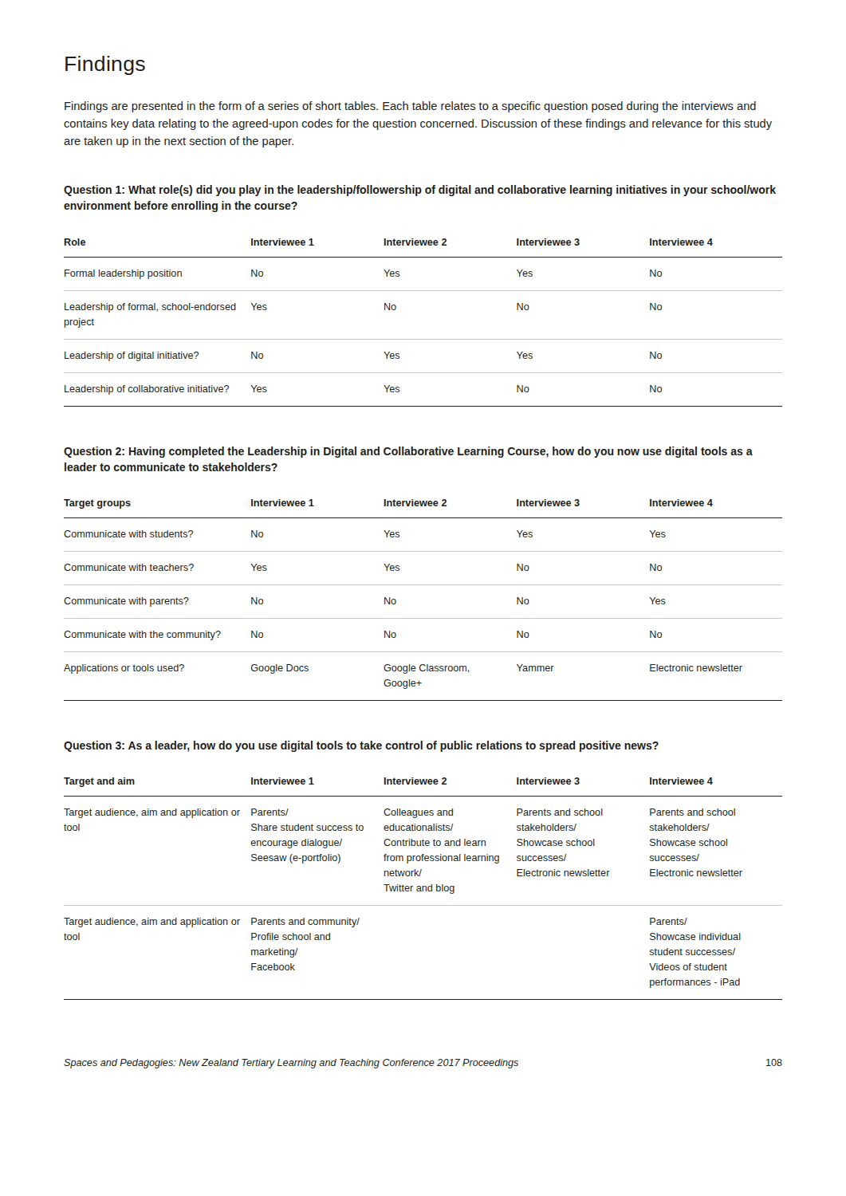Findings
Findings are presented in the form of a series of short tables. Each table relates to a specific question posed during the interviews and contains key data relating to the agreed-upon codes for the question concerned. Discussion of these findings and relevance for this study are taken up in the next section of the paper.
Question 1: What role(s) did you play in the leadership/followership of digital and collaborative learning initiatives in your school/work environment before enrolling in the course?
| Role | Interviewee 1 | Interviewee 2 | Interviewee 3 | Interviewee 4 |
| --- | --- | --- | --- | --- |
| Formal leadership position | No | Yes | Yes | No |
| Leadership of formal, school-endorsed project | Yes | No | No | No |
| Leadership of digital initiative? | No | Yes | Yes | No |
| Leadership of collaborative initiative? | Yes | Yes | No | No |
Question 2: Having completed the Leadership in Digital and Collaborative Learning Course, how do you now use digital tools as a leader to communicate to stakeholders?
| Target groups | Interviewee 1 | Interviewee 2 | Interviewee 3 | Interviewee 4 |
| --- | --- | --- | --- | --- |
| Communicate with students? | No | Yes | Yes | Yes |
| Communicate with teachers? | Yes | Yes | No | No |
| Communicate with parents? | No | No | No | Yes |
| Communicate with the community? | No | No | No | No |
| Applications or tools used? | Google Docs | Google Classroom, Google+ | Yammer | Electronic newsletter |
Question 3: As a leader, how do you use digital tools to take control of public relations to spread positive news?
| Target and aim | Interviewee 1 | Interviewee 2 | Interviewee 3 | Interviewee 4 |
| --- | --- | --- | --- | --- |
| Target audience, aim and application or tool | Parents/ Share student success to encourage dialogue/ Seesaw (e-portfolio) | Colleagues and educationalists/ Contribute to and learn from professional learning network/ Twitter and blog | Parents and school stakeholders/ Showcase school successes/ Electronic newsletter | Parents and school stakeholders/ Showcase school successes/ Electronic newsletter |
| Target audience, aim and application or tool | Parents and community/ Profile school and marketing/ Facebook | | | Parents/ Showcase individual student successes/ Videos of student performances - iPad |
Spaces and Pedagogies: New Zealand Tertiary Learning and Teaching Conference 2017 Proceedings 108